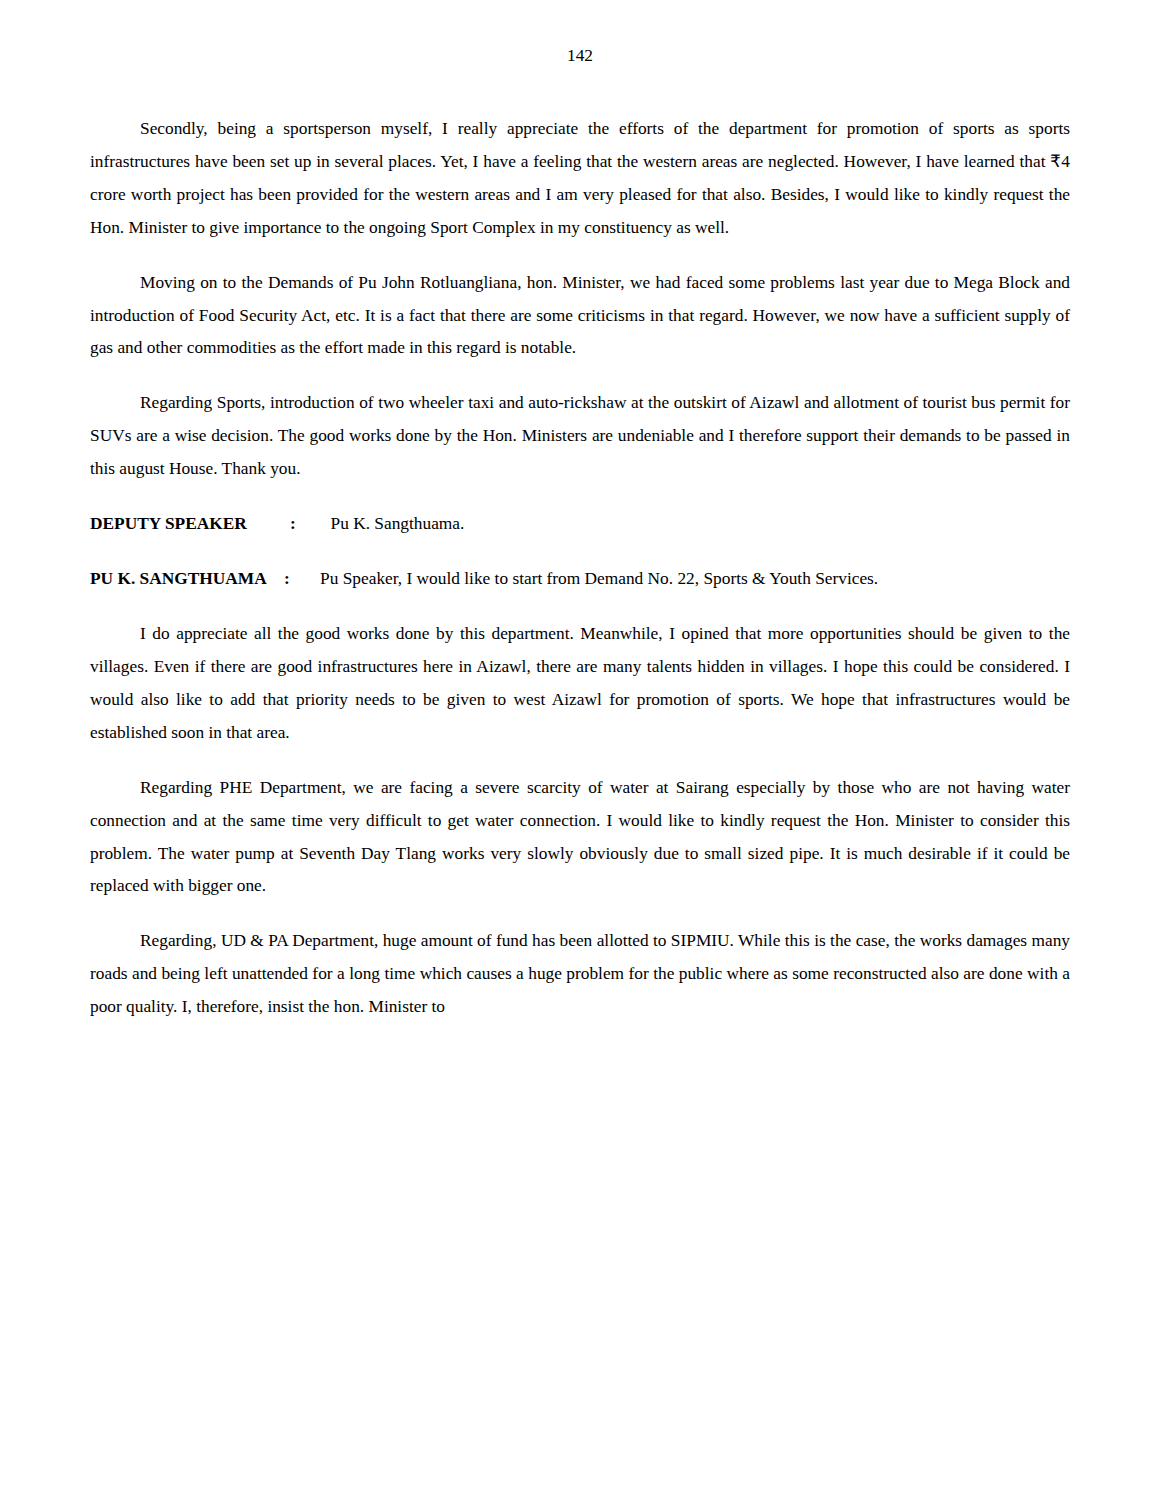142
Secondly, being a sportsperson myself, I really appreciate the efforts of the department for promotion of sports as sports infrastructures have been set up in several places. Yet, I have a feeling that the western areas are neglected. However, I have learned that ₹4 crore worth project has been provided for the western areas and I am very pleased for that also. Besides, I would like to kindly request the Hon. Minister to give importance to the ongoing Sport Complex in my constituency as well.
Moving on to the Demands of Pu John Rotluangliana, hon. Minister, we had faced some problems last year due to Mega Block and introduction of Food Security Act, etc. It is a fact that there are some criticisms in that regard. However, we now have a sufficient supply of gas and other commodities as the effort made in this regard is notable.
Regarding Sports, introduction of two wheeler taxi and auto-rickshaw at the outskirt of Aizawl and allotment of tourist bus permit for SUVs are a wise decision. The good works done by the Hon. Ministers are undeniable and I therefore support their demands to be passed in this august House. Thank you.
DEPUTY SPEAKER : Pu K. Sangthuama.
PU K. SANGTHUAMA : Pu Speaker, I would like to start from Demand No. 22, Sports & Youth Services.
I do appreciate all the good works done by this department. Meanwhile, I opined that more opportunities should be given to the villages. Even if there are good infrastructures here in Aizawl, there are many talents hidden in villages. I hope this could be considered. I would also like to add that priority needs to be given to west Aizawl for promotion of sports. We hope that infrastructures would be established soon in that area.
Regarding PHE Department, we are facing a severe scarcity of water at Sairang especially by those who are not having water connection and at the same time very difficult to get water connection. I would like to kindly request the Hon. Minister to consider this problem. The water pump at Seventh Day Tlang works very slowly obviously due to small sized pipe. It is much desirable if it could be replaced with bigger one.
Regarding, UD & PA Department, huge amount of fund has been allotted to SIPMIU. While this is the case, the works damages many roads and being left unattended for a long time which causes a huge problem for the public where as some reconstructed also are done with a poor quality. I, therefore, insist the hon. Minister to